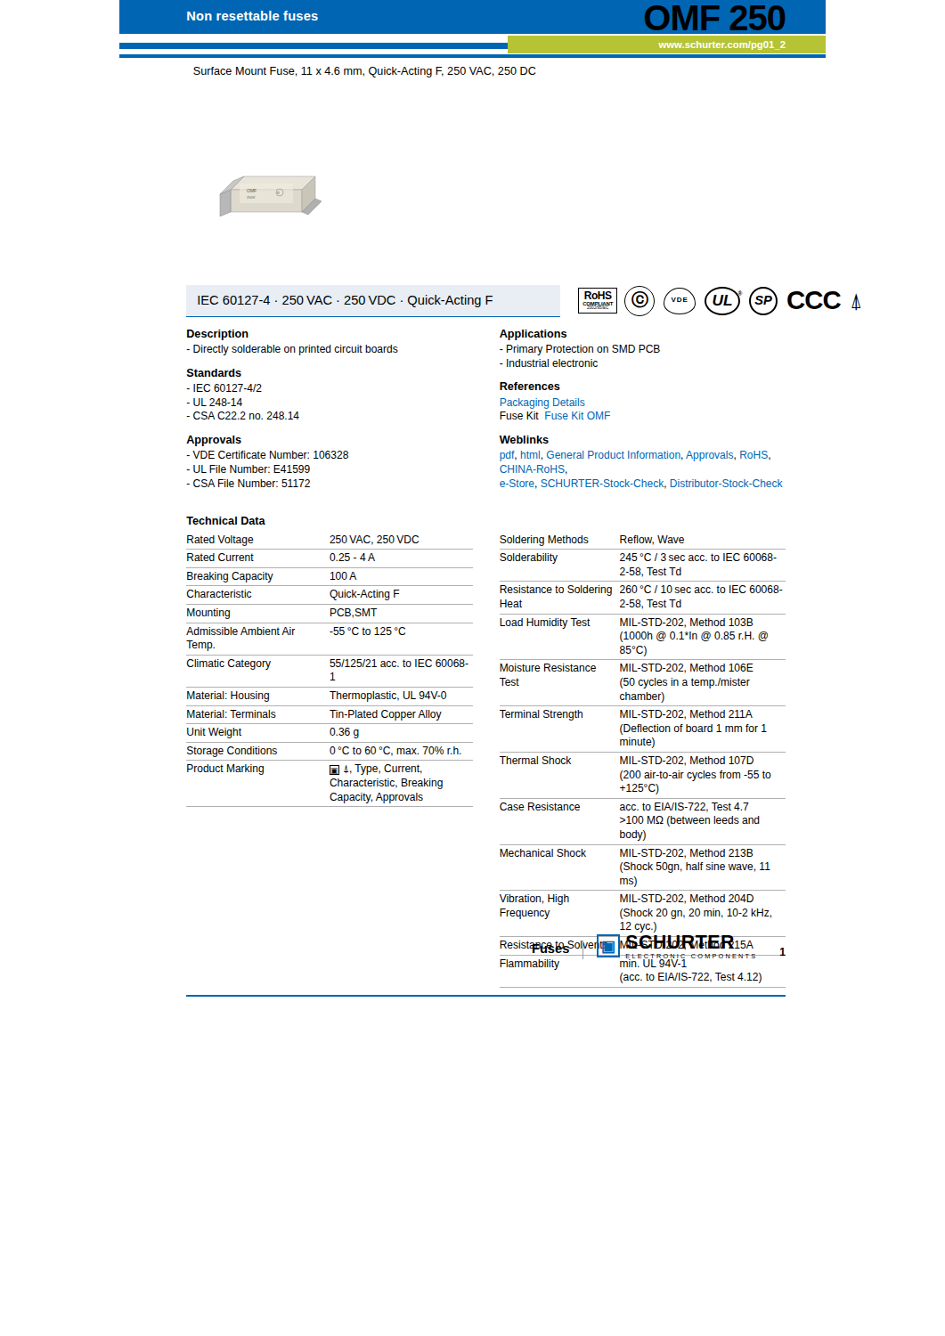Non resettable fuses OMF 250
www.schurter.com/pg01_2
Surface Mount Fuse, 11 x 4.6 mm, Quick-Acting F, 250 VAC, 250 DC
OMF 250V R
IEC 60127-4 · 250 VAC · 250 VDC · Quick-Acting F
RoHS
COMPLIANT
2002/95/EC
ⓒ
VDE
UL®
SP
CCC
⍋
Description
- Directly solderable on printed circuit boards
Standards
- IEC 60127-4/2
- UL 248-14
- CSA C22.2 no. 248.14
Approvals
- VDE Certificate Number: 106328
- UL File Number: E41599
- CSA File Number: 51172
Applications
- Primary Protection on SMD PCB
- Industrial electronic
References
Packaging Details
Fuse Kit Fuse Kit OMF
Weblinks
pdf, html, General Product Information, Approvals, RoHS, CHINA-RoHS,
e-Store, SCHURTER-Stock-Check, Distributor-Stock-Check
Technical Data
| Rated Voltage | 250 VAC, 250 VDC |
| Rated Current | 0.25 - 4 A |
| Breaking Capacity | 100 A |
| Characteristic | Quick-Acting F |
| Mounting | PCB,SMT |
| Admissible Ambient Air Temp. | -55 °C to 125 °C |
| Climatic Category | 55/125/21 acc. to IEC 60068-1 |
| Material: Housing | Thermoplastic, UL 94V-0 |
| Material: Terminals | Tin-Plated Copper Alloy |
| Unit Weight | 0.36 g |
| Storage Conditions | 0 °C to 60 °C, max. 70% r.h. |
| Product Marking | ▣ ⍋ , Type, Current, Characteristic, Breaking Capacity, Approvals |
| Soldering Methods | Reflow, Wave |
| Solderability | 245 °C / 3 sec acc. to IEC 60068-2-58, Test Td |
| Resistance to Soldering Heat | 260 °C / 10 sec acc. to IEC 60068-2-58, Test Td |
| Load Humidity Test | MIL-STD-202, Method 103B (1000h @ 0.1*In @ 0.85 r.H. @ 85°C) |
| Moisture Resistance Test | MIL-STD-202, Method 106E (50 cycles in a temp./mister chamber) |
| Terminal Strength | MIL-STD-202, Method 211A (Deflection of board 1 mm for 1 minute) |
| Thermal Shock | MIL-STD-202, Method 107D (200 air-to-air cycles from -55 to +125°C) |
| Case Resistance | acc. to EIA/IS-722, Test 4.7 >100 MΩ (between leeds and body) |
| Mechanical Shock | MIL-STD-202, Method 213B (Shock 50gn, half sine wave, 11 ms) |
| Vibration, High Frequency | MIL-STD-202, Method 204D (Shock 20 gn, 20 min, 10-2 kHz, 12 cyc.) |
| Resistance to Solvents | MIL-STD-202, Method 215A |
| Flammability | min. UL 94V-1 (acc. to EIA/IS-722, Test 4.12) |
Fuses
▣
SCHURTER
ELECTRONIC COMPONENTS
1